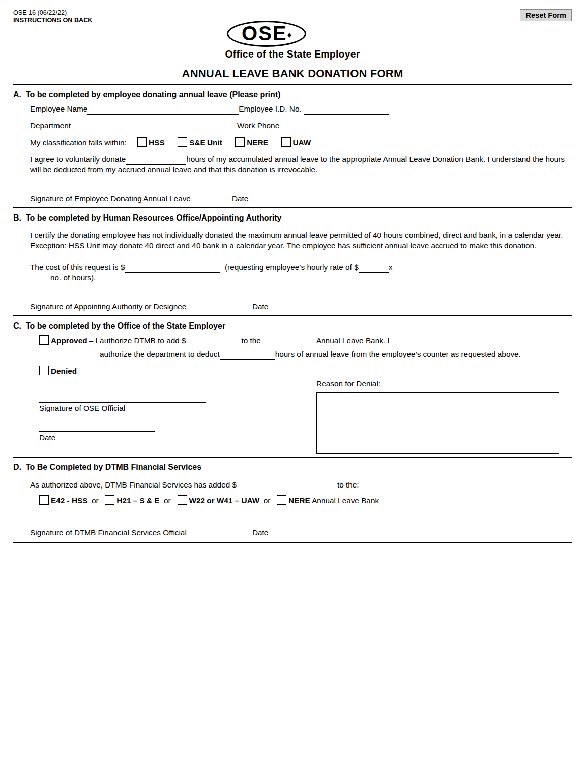Reset Form
OSE-16 (06/22/22)
INSTRUCTIONS ON BACK
OSE♦
Office of the State Employer
ANNUAL LEAVE BANK DONATION FORM
A. To be completed by employee donating annual leave (Please print)
Employee Name Employee I.D. No.
Department Work Phone
My classification falls within: HSS S&E Unit NERE UAW
I agree to voluntarily donate hours of my accumulated annual leave to the appropriate Annual Leave Donation Bank. I understand the hours will be deducted from my accrued annual leave and that this donation is irrevocable.
Signature of Employee Donating Annual Leave
Date
B. To be completed by Human Resources Office/Appointing Authority
I certify the donating employee has not individually donated the maximum annual leave permitted of 40 hours combined, direct and bank, in a calendar year. Exception: HSS Unit may donate 40 direct and 40 bank in a calendar year. The employee has sufficient annual leave accrued to make this donation.
The cost of this request is $ (requesting employee’s hourly rate of $ x
no. of hours).
Signature of Appointing Authority or Designee
Date
C. To be completed by the Office of the State Employer
Approved – I authorize DTMB to add $ to the Annual Leave Bank. I
authorize the department to deduct hours of annual leave from the employee’s counter as requested above.
Denied
| Signature of OSE Official Date | Reason for Denial: |
D. To Be Completed by DTMB Financial Services
As authorized above, DTMB Financial Services has added $ to the:
E42 - HSS or H21 – S & E or W22 or W41 – UAW or NERE Annual Leave Bank
Signature of DTMB Financial Services Official
Date